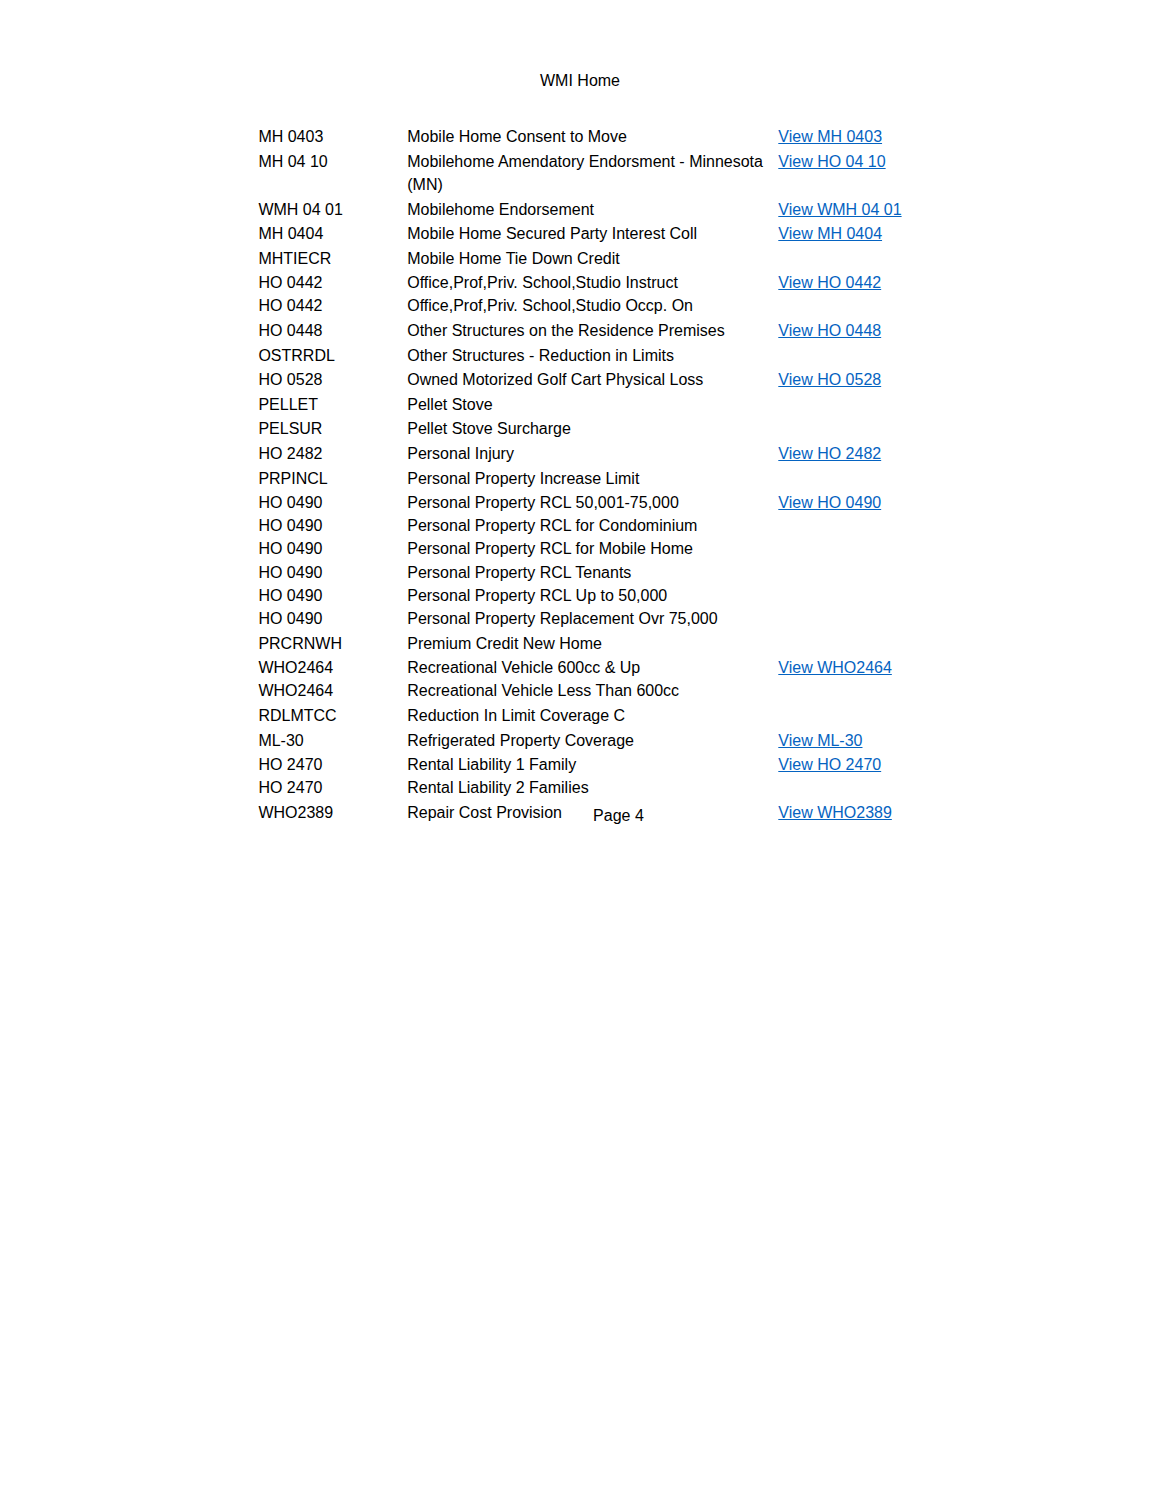WMI Home
| MH 0403 | Mobile Home Consent to Move | View MH 0403 |
| MH 04 10 | Mobilehome Amendatory Endorsment - Minnesota (MN) | View HO 04 10 |
| WMH 04 01 | Mobilehome Endorsement | View WMH 04 01 |
| MH 0404 | Mobile Home Secured Party Interest Coll | View MH 0404 |
| MHTIECR | Mobile Home Tie Down Credit | |
| HO 0442 | Office,Prof,Priv. School,Studio Instruct | View HO 0442 |
| HO 0442 | Office,Prof,Priv. School,Studio Occp. On | |
| HO 0448 | Other Structures on the Residence Premises | View HO 0448 |
| OSTRRDL | Other Structures - Reduction in Limits | |
| HO 0528 | Owned Motorized Golf Cart Physical Loss | View HO 0528 |
| PELLET | Pellet Stove | |
| PELSUR | Pellet Stove Surcharge | |
| HO 2482 | Personal Injury | View HO 2482 |
| PRPINCL | Personal Property Increase Limit | |
| HO 0490 | Personal Property RCL 50,001-75,000 | View HO 0490 |
| HO 0490 | Personal Property RCL for Condominium | |
| HO 0490 | Personal Property RCL for Mobile Home | |
| HO 0490 | Personal Property RCL Tenants | |
| HO 0490 | Personal Property RCL Up to 50,000 | |
| HO 0490 | Personal Property Replacement Ovr 75,000 | |
| PRCRNWH | Premium Credit New Home | |
| WHO2464 | Recreational Vehicle 600cc & Up | View WHO2464 |
| WHO2464 | Recreational Vehicle Less Than 600cc | |
| RDLMTCC | Reduction In Limit Coverage C | |
| ML-30 | Refrigerated Property Coverage | View ML-30 |
| HO 2470 | Rental Liability 1 Family | View HO 2470 |
| HO 2470 | Rental Liability 2 Families | |
| WHO2389 | Repair Cost Provision Page 4 | View WHO2389 |